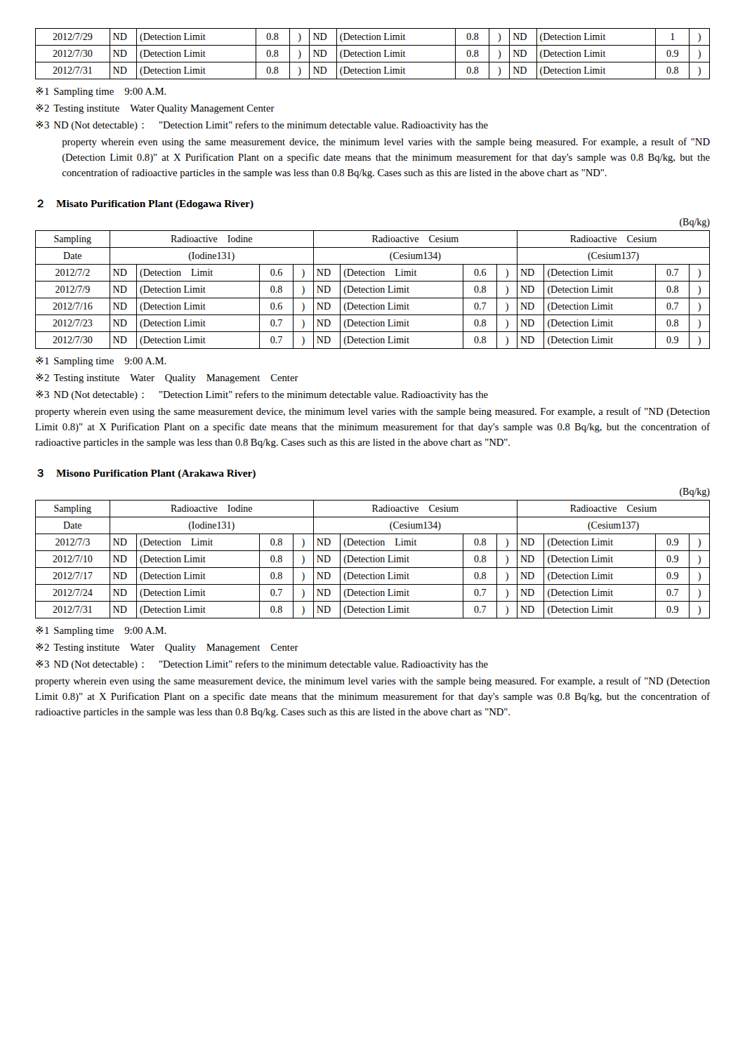| 2012/7/29 | ND | (Detection Limit | 0.8 | ) | ND | (Detection Limit | 0.8 | ) | ND | (Detection Limit | 1 | ) |
| 2012/7/30 | ND | (Detection Limit | 0.8 | ) | ND | (Detection Limit | 0.8 | ) | ND | (Detection Limit | 0.9 | ) |
| 2012/7/31 | ND | (Detection Limit | 0.8 | ) | ND | (Detection Limit | 0.8 | ) | ND | (Detection Limit | 0.8 | ) |
※1 Sampling time　9:00 A.M.
※2 Testing institute　Water Quality Management Center
※3 ND (Not detectable)：　"Detection Limit" refers to the minimum detectable value. Radioactivity has the
property wherein even using the same measurement device, the minimum level varies with the sample being measured. For example, a result of "ND (Detection Limit 0.8)" at X Purification Plant on a specific date means that the minimum measurement for that day's sample was 0.8 Bq/kg, but the concentration of radioactive particles in the sample was less than 0.8 Bq/kg. Cases such as this are listed in the above chart as "ND".
２　Misato Purification Plant (Edogawa River)
(Bq/kg)
| Sampling | Radioactive Iodine | Radioactive Cesium | Radioactive Cesium |
| --- | --- | --- | --- |
| Date | (Iodine131) | (Cesium134) | (Cesium137) |
| 2012/7/2 | ND | (Detection Limit | 0.6 | ) | ND | (Detection Limit | 0.6 | ) | ND | (Detection Limit | 0.7 | ) |
| 2012/7/9 | ND | (Detection Limit | 0.8 | ) | ND | (Detection Limit | 0.8 | ) | ND | (Detection Limit | 0.8 | ) |
| 2012/7/16 | ND | (Detection Limit | 0.6 | ) | ND | (Detection Limit | 0.7 | ) | ND | (Detection Limit | 0.7 | ) |
| 2012/7/23 | ND | (Detection Limit | 0.7 | ) | ND | (Detection Limit | 0.8 | ) | ND | (Detection Limit | 0.8 | ) |
| 2012/7/30 | ND | (Detection Limit | 0.7 | ) | ND | (Detection Limit | 0.8 | ) | ND | (Detection Limit | 0.9 | ) |
※1 Sampling time　9:00 A.M.
※2 Testing institute　Water　Quality　Management　Center
※3 ND (Not detectable)：　"Detection Limit" refers to the minimum detectable value. Radioactivity has the
property wherein even using the same measurement device, the minimum level varies with the sample being measured. For example, a result of "ND (Detection Limit 0.8)" at X Purification Plant on a specific date means that the minimum measurement for that day's sample was 0.8 Bq/kg, but the concentration of radioactive particles in the sample was less than 0.8 Bq/kg. Cases such as this are listed in the above chart as "ND".
３　Misono Purification Plant (Arakawa River)
(Bq/kg)
| Sampling | Radioactive Iodine | Radioactive Cesium | Radioactive Cesium |
| --- | --- | --- | --- |
| Date | (Iodine131) | (Cesium134) | (Cesium137) |
| 2012/7/3 | ND | (Detection Limit | 0.8 | ) | ND | (Detection Limit | 0.8 | ) | ND | (Detection Limit | 0.9 | ) |
| 2012/7/10 | ND | (Detection Limit | 0.8 | ) | ND | (Detection Limit | 0.8 | ) | ND | (Detection Limit | 0.9 | ) |
| 2012/7/17 | ND | (Detection Limit | 0.8 | ) | ND | (Detection Limit | 0.8 | ) | ND | (Detection Limit | 0.9 | ) |
| 2012/7/24 | ND | (Detection Limit | 0.7 | ) | ND | (Detection Limit | 0.7 | ) | ND | (Detection Limit | 0.7 | ) |
| 2012/7/31 | ND | (Detection Limit | 0.8 | ) | ND | (Detection Limit | 0.7 | ) | ND | (Detection Limit | 0.9 | ) |
※1 Sampling time　9:00 A.M.
※2 Testing institute　Water　Quality　Management　Center
※3 ND (Not detectable)：　"Detection Limit" refers to the minimum detectable value. Radioactivity has the
property wherein even using the same measurement device, the minimum level varies with the sample being measured. For example, a result of "ND (Detection Limit 0.8)" at X Purification Plant on a specific date means that the minimum measurement for that day's sample was 0.8 Bq/kg, but the concentration of radioactive particles in the sample was less than 0.8 Bq/kg. Cases such as this are listed in the above chart as "ND".